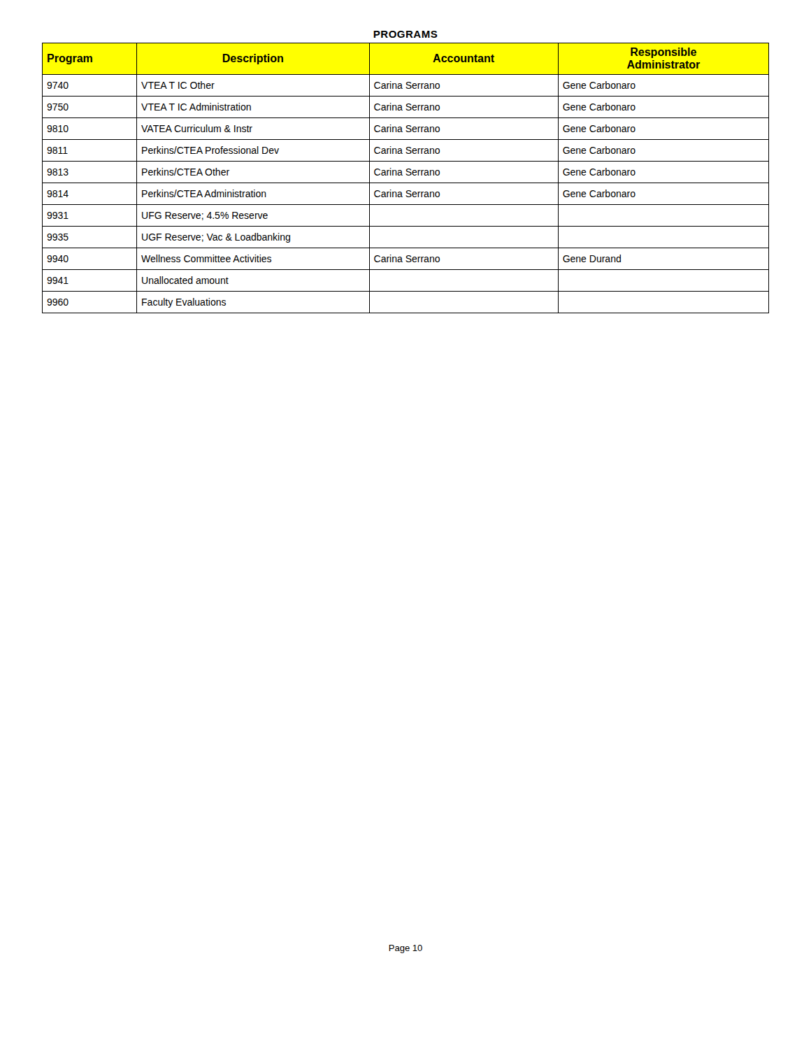PROGRAMS
| Program | Description | Accountant | Responsible Administrator |
| --- | --- | --- | --- |
| 9740 | VTEA T IC Other | Carina Serrano | Gene Carbonaro |
| 9750 | VTEA T IC Administration | Carina Serrano | Gene Carbonaro |
| 9810 | VATEA Curriculum & Instr | Carina Serrano | Gene Carbonaro |
| 9811 | Perkins/CTEA Professional Dev | Carina Serrano | Gene Carbonaro |
| 9813 | Perkins/CTEA Other | Carina Serrano | Gene Carbonaro |
| 9814 | Perkins/CTEA Administration | Carina Serrano | Gene Carbonaro |
| 9931 | UFG Reserve; 4.5% Reserve | | |
| 9935 | UGF Reserve; Vac & Loadbanking | | |
| 9940 | Wellness Committee Activities | Carina Serrano | Gene Durand |
| 9941 | Unallocated amount | | |
| 9960 | Faculty Evaluations | | |
Page 10